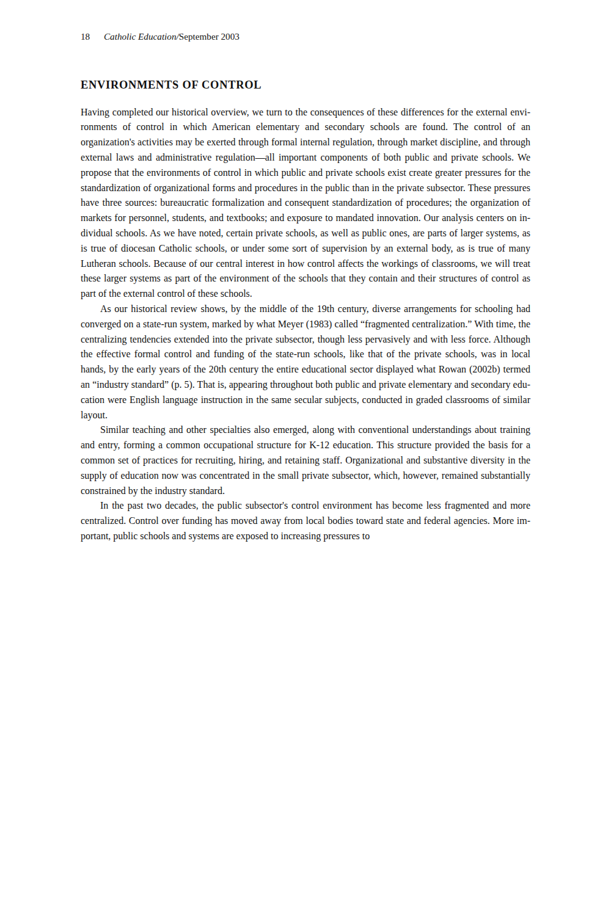18 Catholic Education/September 2003
Environments of Control
Having completed our historical overview, we turn to the consequences of these differences for the external environments of control in which American elementary and secondary schools are found. The control of an organization's activities may be exerted through formal internal regulation, through market discipline, and through external laws and administrative regulation—all important components of both public and private schools. We propose that the environments of control in which public and private schools exist create greater pressures for the standardization of organizational forms and procedures in the public than in the private subsector. These pressures have three sources: bureaucratic formalization and consequent standardization of procedures; the organization of markets for personnel, students, and textbooks; and exposure to mandated innovation. Our analysis centers on individual schools. As we have noted, certain private schools, as well as public ones, are parts of larger systems, as is true of diocesan Catholic schools, or under some sort of supervision by an external body, as is true of many Lutheran schools. Because of our central interest in how control affects the workings of classrooms, we will treat these larger systems as part of the environment of the schools that they contain and their structures of control as part of the external control of these schools.
As our historical review shows, by the middle of the 19th century, diverse arrangements for schooling had converged on a state-run system, marked by what Meyer (1983) called “fragmented centralization.” With time, the centralizing tendencies extended into the private subsector, though less pervasively and with less force. Although the effective formal control and funding of the state-run schools, like that of the private schools, was in local hands, by the early years of the 20th century the entire educational sector displayed what Rowan (2002b) termed an “industry standard” (p. 5). That is, appearing throughout both public and private elementary and secondary education were English language instruction in the same secular subjects, conducted in graded classrooms of similar layout.
Similar teaching and other specialties also emerged, along with conventional understandings about training and entry, forming a common occupational structure for K-12 education. This structure provided the basis for a common set of practices for recruiting, hiring, and retaining staff. Organizational and substantive diversity in the supply of education now was concentrated in the small private subsector, which, however, remained substantially constrained by the industry standard.
In the past two decades, the public subsector's control environment has become less fragmented and more centralized. Control over funding has moved away from local bodies toward state and federal agencies. More important, public schools and systems are exposed to increasing pressures to